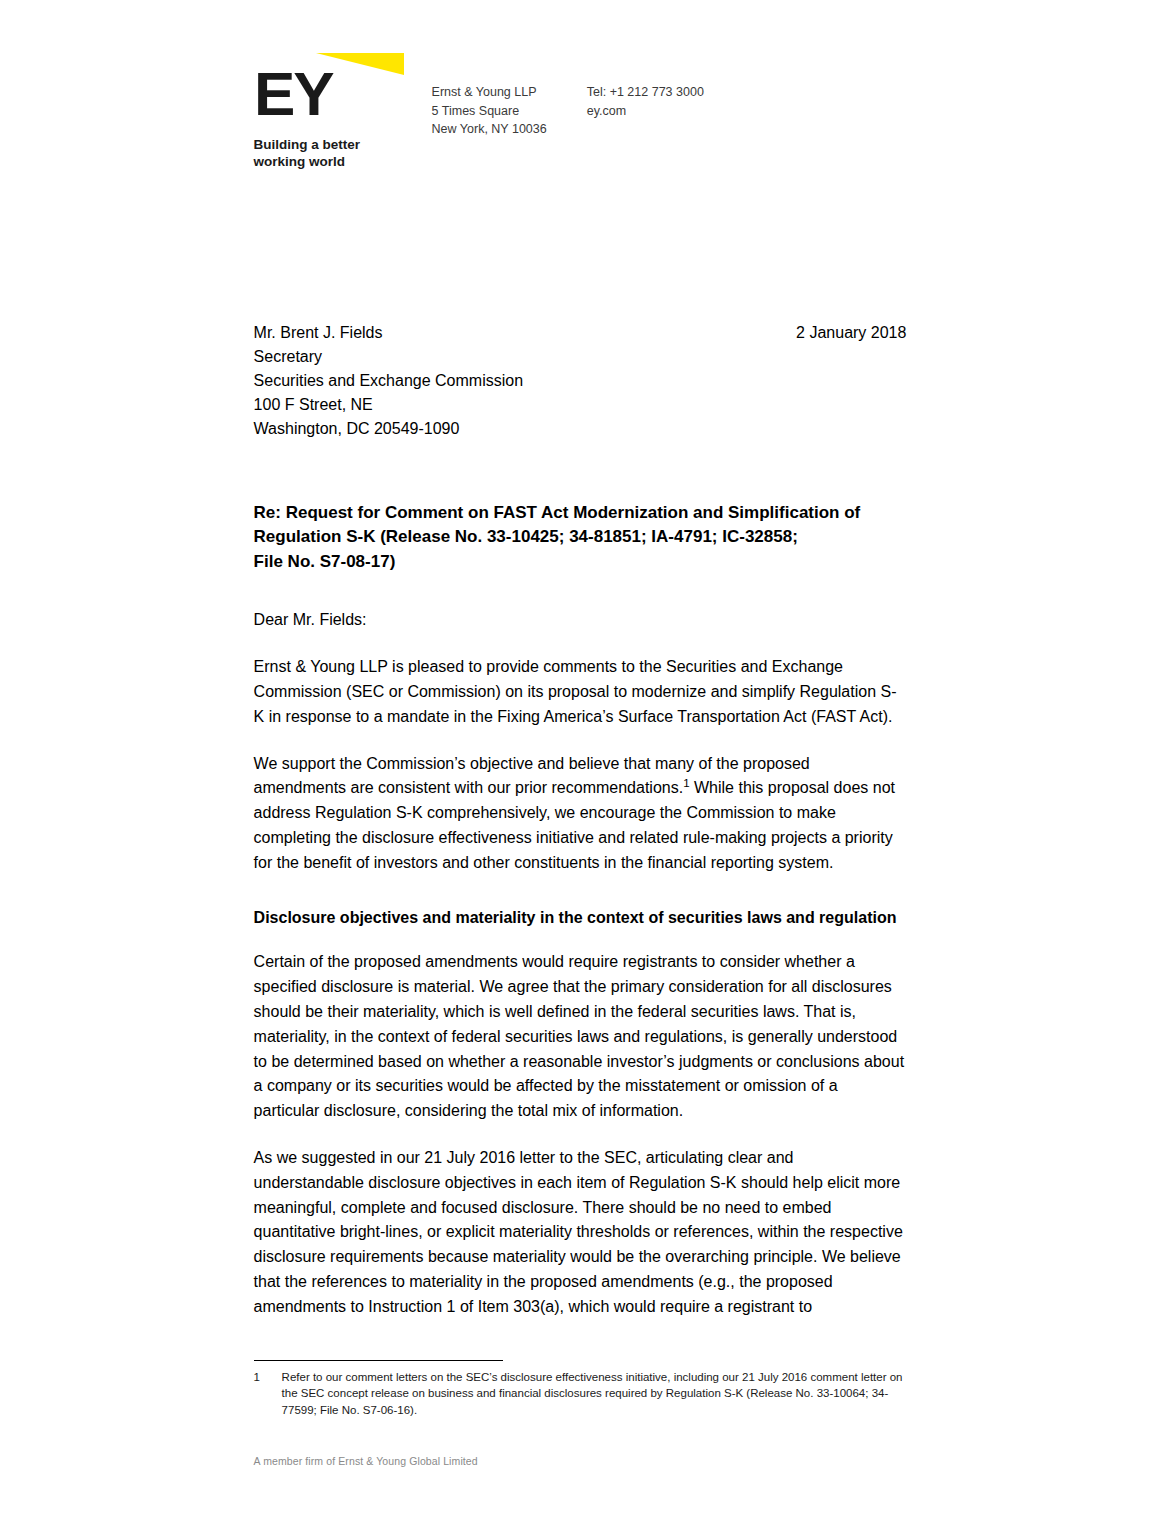EY
Building a better
working world
Ernst & Young LLP
5 Times Square
New York, NY 10036
Tel: +1 212 773 3000
ey.com
Mr. Brent J. Fields
Secretary
Securities and Exchange Commission
100 F Street, NE
Washington, DC 20549-1090
2 January 2018
Re: Request for Comment on FAST Act Modernization and Simplification of Regulation S-K (Release No. 33-10425; 34-81851; IA-4791; IC-32858;
File No. S7-08-17)
Dear Mr. Fields:
Ernst & Young LLP is pleased to provide comments to the Securities and Exchange Commission (SEC or Commission) on its proposal to modernize and simplify Regulation S-K in response to a mandate in the Fixing America’s Surface Transportation Act (FAST Act).
We support the Commission’s objective and believe that many of the proposed amendments are consistent with our prior recommendations.1 While this proposal does not address Regulation S-K comprehensively, we encourage the Commission to make completing the disclosure effectiveness initiative and related rule-making projects a priority for the benefit of investors and other constituents in the financial reporting system.
Disclosure objectives and materiality in the context of securities laws and regulation
Certain of the proposed amendments would require registrants to consider whether a specified disclosure is material. We agree that the primary consideration for all disclosures should be their materiality, which is well defined in the federal securities laws. That is, materiality, in the context of federal securities laws and regulations, is generally understood to be determined based on whether a reasonable investor’s judgments or conclusions about a company or its securities would be affected by the misstatement or omission of a particular disclosure, considering the total mix of information.
As we suggested in our 21 July 2016 letter to the SEC, articulating clear and understandable disclosure objectives in each item of Regulation S-K should help elicit more meaningful, complete and focused disclosure. There should be no need to embed quantitative bright-lines, or explicit materiality thresholds or references, within the respective disclosure requirements because materiality would be the overarching principle. We believe that the references to materiality in the proposed amendments (e.g., the proposed amendments to Instruction 1 of Item 303(a), which would require a registrant to
1
Refer to our comment letters on the SEC’s disclosure effectiveness initiative, including our 21 July 2016 comment letter on the SEC concept release on business and financial disclosures required by Regulation S-K (Release No. 33-10064; 34-77599; File No. S7-06-16).
A member firm of Ernst & Young Global Limited